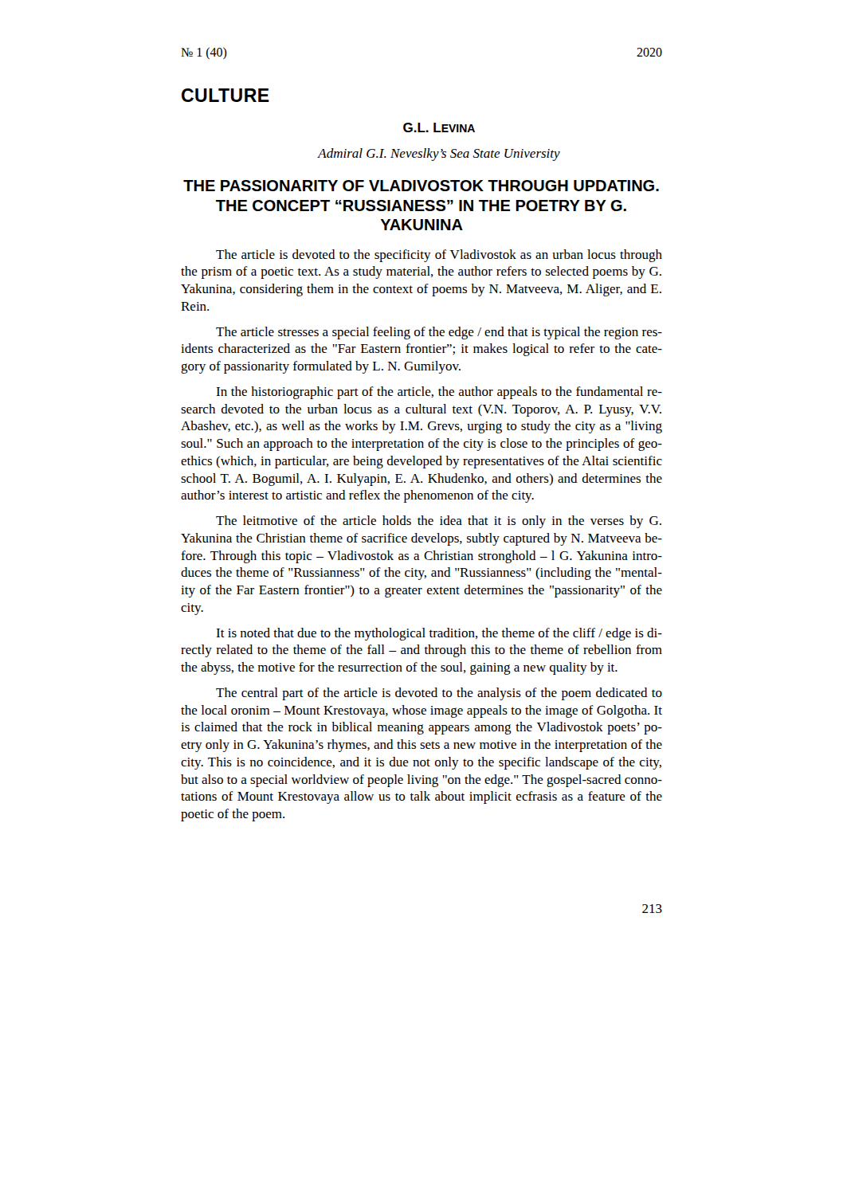№ 1 (40) 2020
CULTURE
G.L. LEVINA
Admiral G.I. Neveslky’s Sea State University
THE PASSIONARITY OF VLADIVOSTOK THROUGH UPDATING. THE CONCEPT “RUSSIANESS” IN THE POETRY BY G. YAKUNINA
The article is devoted to the specificity of Vladivostok as an urban locus through the prism of a poetic text. As a study material, the author refers to selected poems by G. Yakunina, considering them in the context of poems by N. Matveeva, M. Aliger, and E. Rein.
The article stresses a special feeling of the edge / end that is typical the region residents characterized as the "Far Eastern frontier”; it makes logical to refer to the category of passionarity formulated by L. N. Gumilyov.
In the historiographic part of the article, the author appeals to the fundamental research devoted to the urban locus as a cultural text (V.N. Toporov, A. P. Lyusy, V.V. Abashev, etc.), as well as the works by I.M. Grevs, urging to study the city as a "living soul." Such an approach to the interpretation of the city is close to the principles of geo-ethics (which, in particular, are being developed by representatives of the Altai scientific school T. A. Bogumil, A. I. Kulyapin, E. A. Khudenko, and others) and determines the author’s interest to artistic and reflex the phenomenon of the city.
The leitmotive of the article holds the idea that it is only in the verses by G. Yakunina the Christian theme of sacrifice develops, subtly captured by N. Matveeva before. Through this topic – Vladivostok as a Christian stronghold – l G. Yakunina introduces the theme of "Russianness" of the city, and "Russianness" (including the "mentality of the Far Eastern frontier") to a greater extent determines the "passionarity" of the city.
It is noted that due to the mythological tradition, the theme of the cliff / edge is directly related to the theme of the fall – and through this to the theme of rebellion from the abyss, the motive for the resurrection of the soul, gaining a new quality by it.
The central part of the article is devoted to the analysis of the poem dedicated to the local oronim – Mount Krestovaya, whose image appeals to the image of Golgotha. It is claimed that the rock in biblical meaning appears among the Vladivostok poets’ poetry only in G. Yakunina’s rhymes, and this sets a new motive in the interpretation of the city. This is no coincidence, and it is due not only to the specific landscape of the city, but also to a special worldview of people living "on the edge." The gospel-sacred connotations of Mount Krestovaya allow us to talk about implicit ecfrasis as a feature of the poetic of the poem.
213